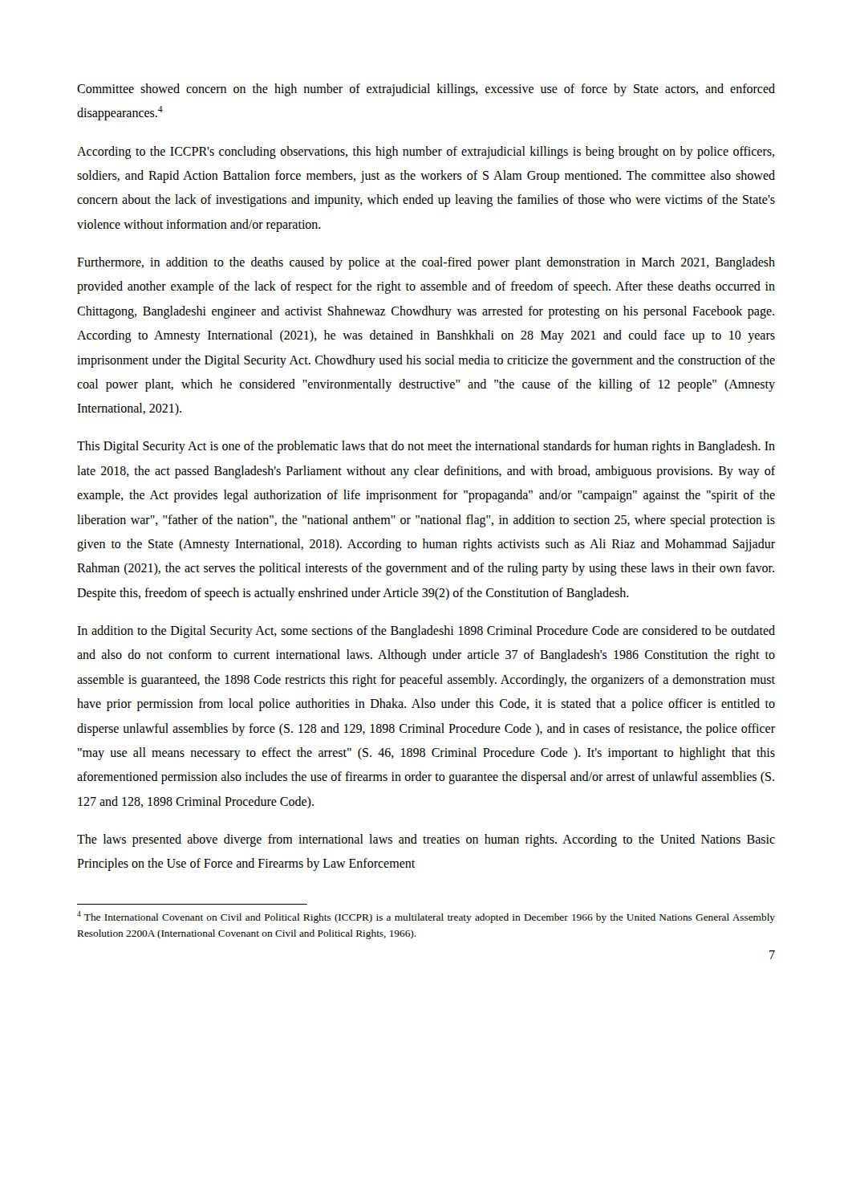Committee showed concern on the high number of extrajudicial killings, excessive use of force by State actors, and enforced disappearances.4
According to the ICCPR's concluding observations, this high number of extrajudicial killings is being brought on by police officers, soldiers, and Rapid Action Battalion force members, just as the workers of S Alam Group mentioned. The committee also showed concern about the lack of investigations and impunity, which ended up leaving the families of those who were victims of the State's violence without information and/or reparation.
Furthermore, in addition to the deaths caused by police at the coal-fired power plant demonstration in March 2021, Bangladesh provided another example of the lack of respect for the right to assemble and of freedom of speech. After these deaths occurred in Chittagong, Bangladeshi engineer and activist Shahnewaz Chowdhury was arrested for protesting on his personal Facebook page. According to Amnesty International (2021), he was detained in Banshkhali on 28 May 2021 and could face up to 10 years imprisonment under the Digital Security Act. Chowdhury used his social media to criticize the government and the construction of the coal power plant, which he considered "environmentally destructive" and "the cause of the killing of 12 people" (Amnesty International, 2021).
This Digital Security Act is one of the problematic laws that do not meet the international standards for human rights in Bangladesh. In late 2018, the act passed Bangladesh's Parliament without any clear definitions, and with broad, ambiguous provisions. By way of example, the Act provides legal authorization of life imprisonment for "propaganda" and/or "campaign" against the "spirit of the liberation war", "father of the nation", the "national anthem" or "national flag", in addition to section 25, where special protection is given to the State (Amnesty International, 2018). According to human rights activists such as Ali Riaz and Mohammad Sajjadur Rahman (2021), the act serves the political interests of the government and of the ruling party by using these laws in their own favor. Despite this, freedom of speech is actually enshrined under Article 39(2) of the Constitution of Bangladesh.
In addition to the Digital Security Act, some sections of the Bangladeshi 1898 Criminal Procedure Code are considered to be outdated and also do not conform to current international laws. Although under article 37 of Bangladesh's 1986 Constitution the right to assemble is guaranteed, the 1898 Code restricts this right for peaceful assembly. Accordingly, the organizers of a demonstration must have prior permission from local police authorities in Dhaka. Also under this Code, it is stated that a police officer is entitled to disperse unlawful assemblies by force (S. 128 and 129, 1898 Criminal Procedure Code ), and in cases of resistance, the police officer "may use all means necessary to effect the arrest" (S. 46, 1898 Criminal Procedure Code ). It's important to highlight that this aforementioned permission also includes the use of firearms in order to guarantee the dispersal and/or arrest of unlawful assemblies (S. 127 and 128, 1898 Criminal Procedure Code).
The laws presented above diverge from international laws and treaties on human rights. According to the United Nations Basic Principles on the Use of Force and Firearms by Law Enforcement
4 The International Covenant on Civil and Political Rights (ICCPR) is a multilateral treaty adopted in December 1966 by the United Nations General Assembly Resolution 2200A (International Covenant on Civil and Political Rights, 1966).
7